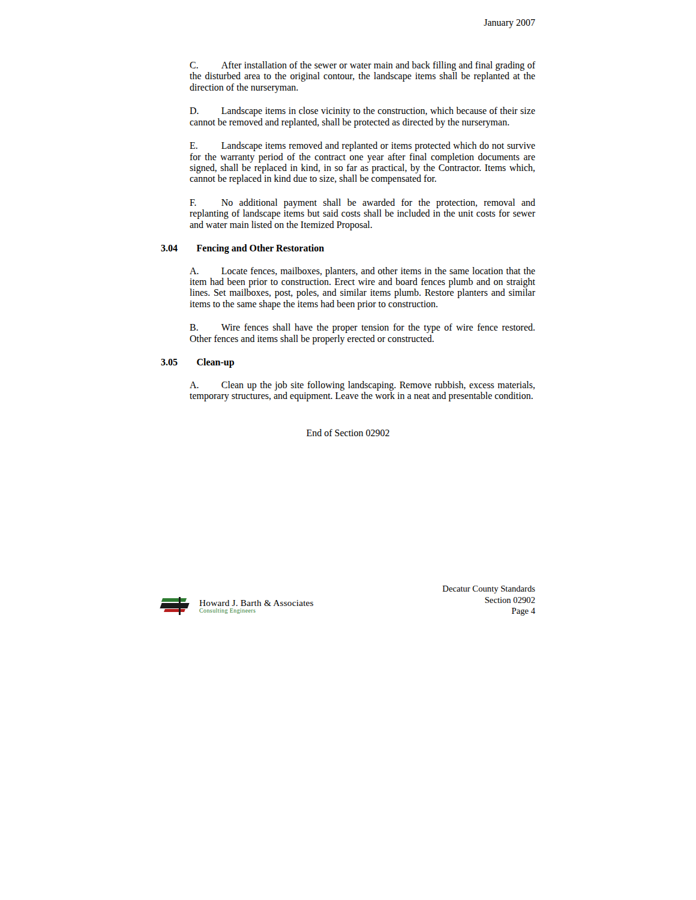January 2007
C. After installation of the sewer or water main and back filling and final grading of the disturbed area to the original contour, the landscape items shall be replanted at the direction of the nurseryman.
D. Landscape items in close vicinity to the construction, which because of their size cannot be removed and replanted, shall be protected as directed by the nurseryman.
E. Landscape items removed and replanted or items protected which do not survive for the warranty period of the contract one year after final completion documents are signed, shall be replaced in kind, in so far as practical, by the Contractor. Items which, cannot be replaced in kind due to size, shall be compensated for.
F. No additional payment shall be awarded for the protection, removal and replanting of landscape items but said costs shall be included in the unit costs for sewer and water main listed on the Itemized Proposal.
3.04 Fencing and Other Restoration
A. Locate fences, mailboxes, planters, and other items in the same location that the item had been prior to construction. Erect wire and board fences plumb and on straight lines. Set mailboxes, post, poles, and similar items plumb. Restore planters and similar items to the same shape the items had been prior to construction.
B. Wire fences shall have the proper tension for the type of wire fence restored. Other fences and items shall be properly erected or constructed.
3.05 Clean-up
A. Clean up the job site following landscaping. Remove rubbish, excess materials, temporary structures, and equipment. Leave the work in a neat and presentable condition.
End of Section 02902
Howard J. Barth & Associates
Consulting Engineers
Decatur County Standards
Section 02902
Page 4